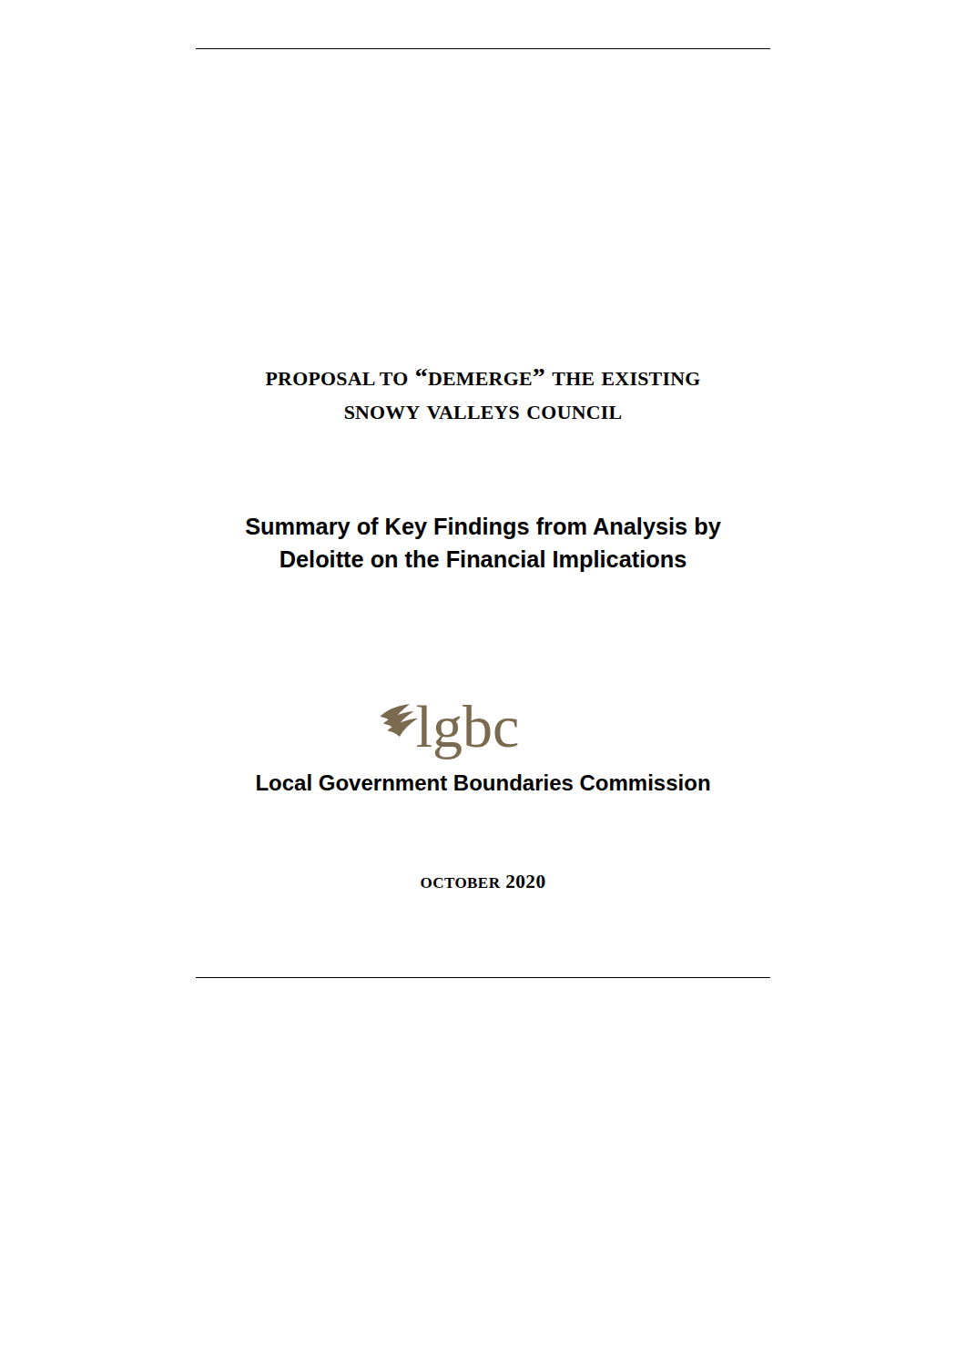PROPOSAL TO “DEMERGE” THE EXISTING
SNOWY VALLEYS COUNCIL
Summary of Key Findings from Analysis by Deloitte on the Financial Implications
lgbc
Local Government Boundaries Commission
OCTOBER 2020